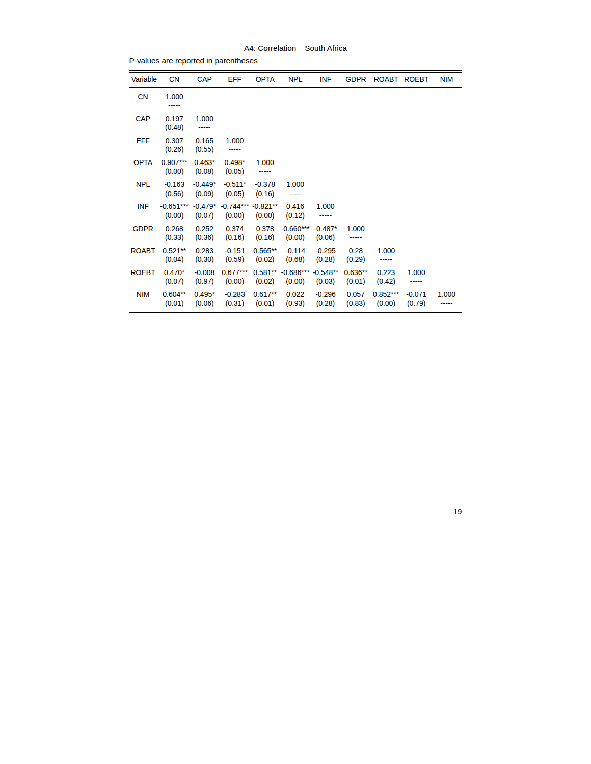A4: Correlation – South Africa
P-values are reported in parentheses
| Variable | CN | CAP | EFF | OPTA | NPL | INF | GDPR | ROABT | ROEBT | NIM |
| --- | --- | --- | --- | --- | --- | --- | --- | --- | --- | --- |
| CN | 1.000 | | | | | | | | | |
| | ----- | | | | | | | | | |
| CAP | 0.197 | 1.000 | | | | | | | | |
| | (0.48) | ----- | | | | | | | | |
| EFF | 0.307 | 0.165 | 1.000 | | | | | | | |
| | (0.26) | (0.55) | ----- | | | | | | | |
| OPTA | 0.907*** | 0.463* | 0.498* | 1.000 | | | | | | |
| | (0.00) | (0.08) | (0.05) | ----- | | | | | | |
| NPL | -0.163 | -0.449* | -0.511* | -0.378 | 1.000 | | | | | |
| | (0.56) | (0.09) | (0.05) | (0.16) | ----- | | | | | |
| INF | -0.651*** | -0.479* | -0.744*** | -0.821** | 0.416 | 1.000 | | | | |
| | (0.00) | (0.07) | (0.00) | (0.00) | (0.12) | ----- | | | | |
| GDPR | 0.268 | 0.252 | 0.374 | 0.378 | -0.660*** | -0.487* | 1.000 | | | |
| | (0.33) | (0.36) | (0.16) | (0.16) | (0.00) | (0.06) | ----- | | | |
| ROABT | 0.521** | 0.283 | -0.151 | 0.565** | -0.114 | -0.295 | 0.28 | 1.000 | | |
| | (0.04) | (0.30) | (0.59) | (0.02) | (0.68) | (0.28) | (0.29) | ----- | | |
| ROEBT | 0.470* | -0.008 | 0.677*** | 0.581** | -0.686*** | -0.548** | 0.636** | 0.223 | 1.000 | |
| | (0.07) | (0.97) | (0.00) | (0.02) | (0.00) | (0.03) | (0.01) | (0.42) | ----- | |
| NIM | 0.604** | 0.495* | -0.283 | 0.617** | 0.022 | -0.296 | 0.057 | 0.852*** | -0.071 | 1.000 |
| | (0.01) | (0.06) | (0.31) | (0.01) | (0.93) | (0.28) | (0.83) | (0.00) | (0.79) | ----- |
19